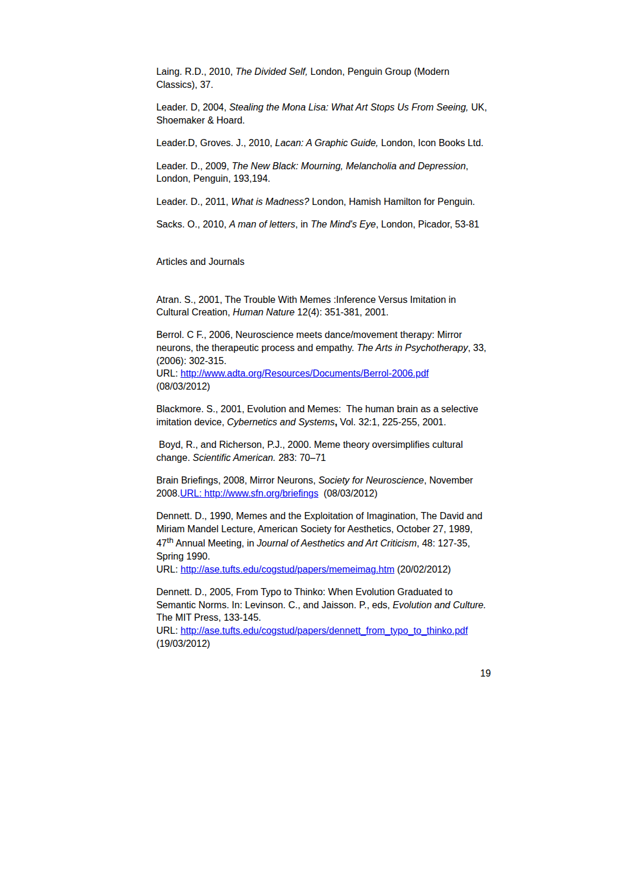Laing. R.D., 2010, The Divided Self, London, Penguin Group (Modern Classics), 37.
Leader. D, 2004, Stealing the Mona Lisa: What Art Stops Us From Seeing, UK, Shoemaker & Hoard.
Leader.D, Groves. J., 2010, Lacan: A Graphic Guide, London, Icon Books Ltd.
Leader. D., 2009, The New Black: Mourning, Melancholia and Depression, London, Penguin, 193,194.
Leader. D., 2011, What is Madness? London, Hamish Hamilton for Penguin.
Sacks. O., 2010, A man of letters, in The Mind's Eye, London, Picador, 53-81
Articles and Journals
Atran. S., 2001, The Trouble With Memes :Inference Versus Imitation in Cultural Creation, Human Nature 12(4): 351-381, 2001.
Berrol. C F., 2006, Neuroscience meets dance/movement therapy: Mirror neurons, the therapeutic process and empathy. The Arts in Psychotherapy, 33, (2006): 302-315.
URL: http://www.adta.org/Resources/Documents/Berrol-2006.pdf
(08/03/2012)
Blackmore. S., 2001, Evolution and Memes: The human brain as a selective imitation device, Cybernetics and Systems, Vol. 32:1, 225-255, 2001.
Boyd, R., and Richerson, P.J., 2000. Meme theory oversimplifies cultural change. Scientific American. 283: 70–71
Brain Briefings, 2008, Mirror Neurons, Society for Neuroscience, November 2008.URL: http://www.sfn.org/briefings (08/03/2012)
Dennett. D., 1990, Memes and the Exploitation of Imagination, The David and Miriam Mandel Lecture, American Society for Aesthetics, October 27, 1989, 47th Annual Meeting, in Journal of Aesthetics and Art Criticism, 48: 127-35, Spring 1990.
URL: http://ase.tufts.edu/cogstud/papers/memeimag.htm (20/02/2012)
Dennett. D., 2005, From Typo to Thinko: When Evolution Graduated to Semantic Norms. In: Levinson. C., and Jaisson. P., eds, Evolution and Culture. The MIT Press, 133-145.
URL: http://ase.tufts.edu/cogstud/papers/dennett_from_typo_to_thinko.pdf
(19/03/2012)
19